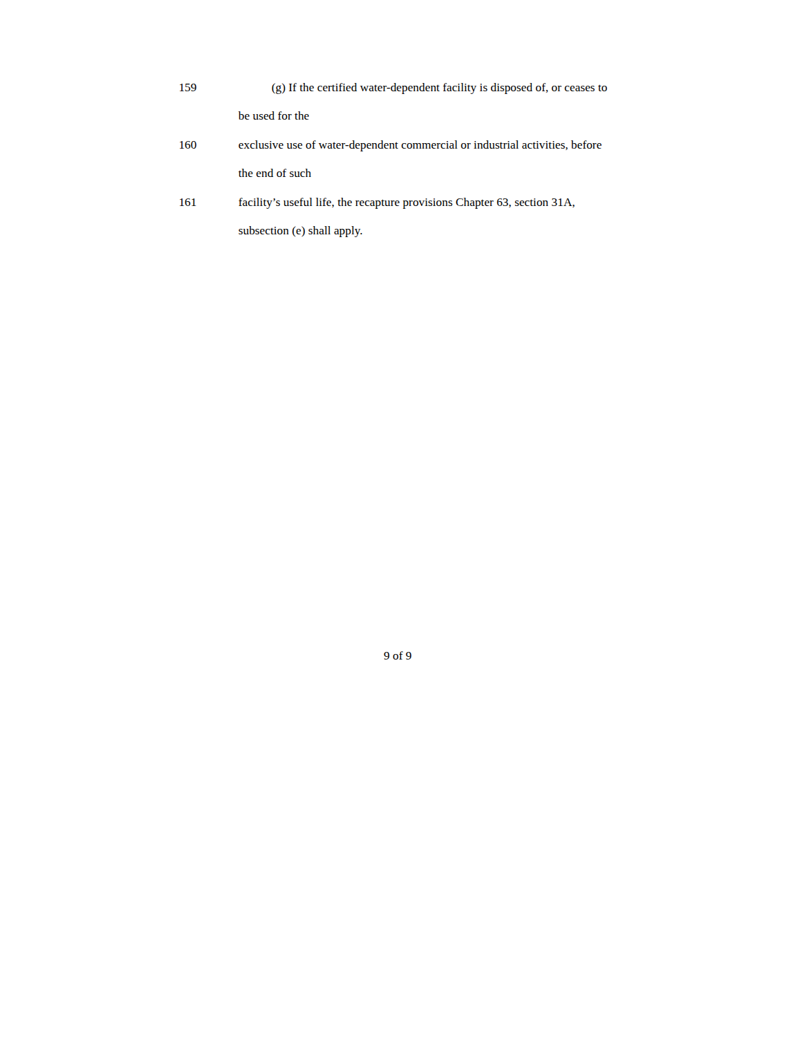159 (g) If the certified water-dependent facility is disposed of, or ceases to be used for the
160 exclusive use of water-dependent commercial or industrial activities, before the end of such
161 facility’s useful life, the recapture provisions Chapter 63, section 31A, subsection (e) shall apply.
9 of 9